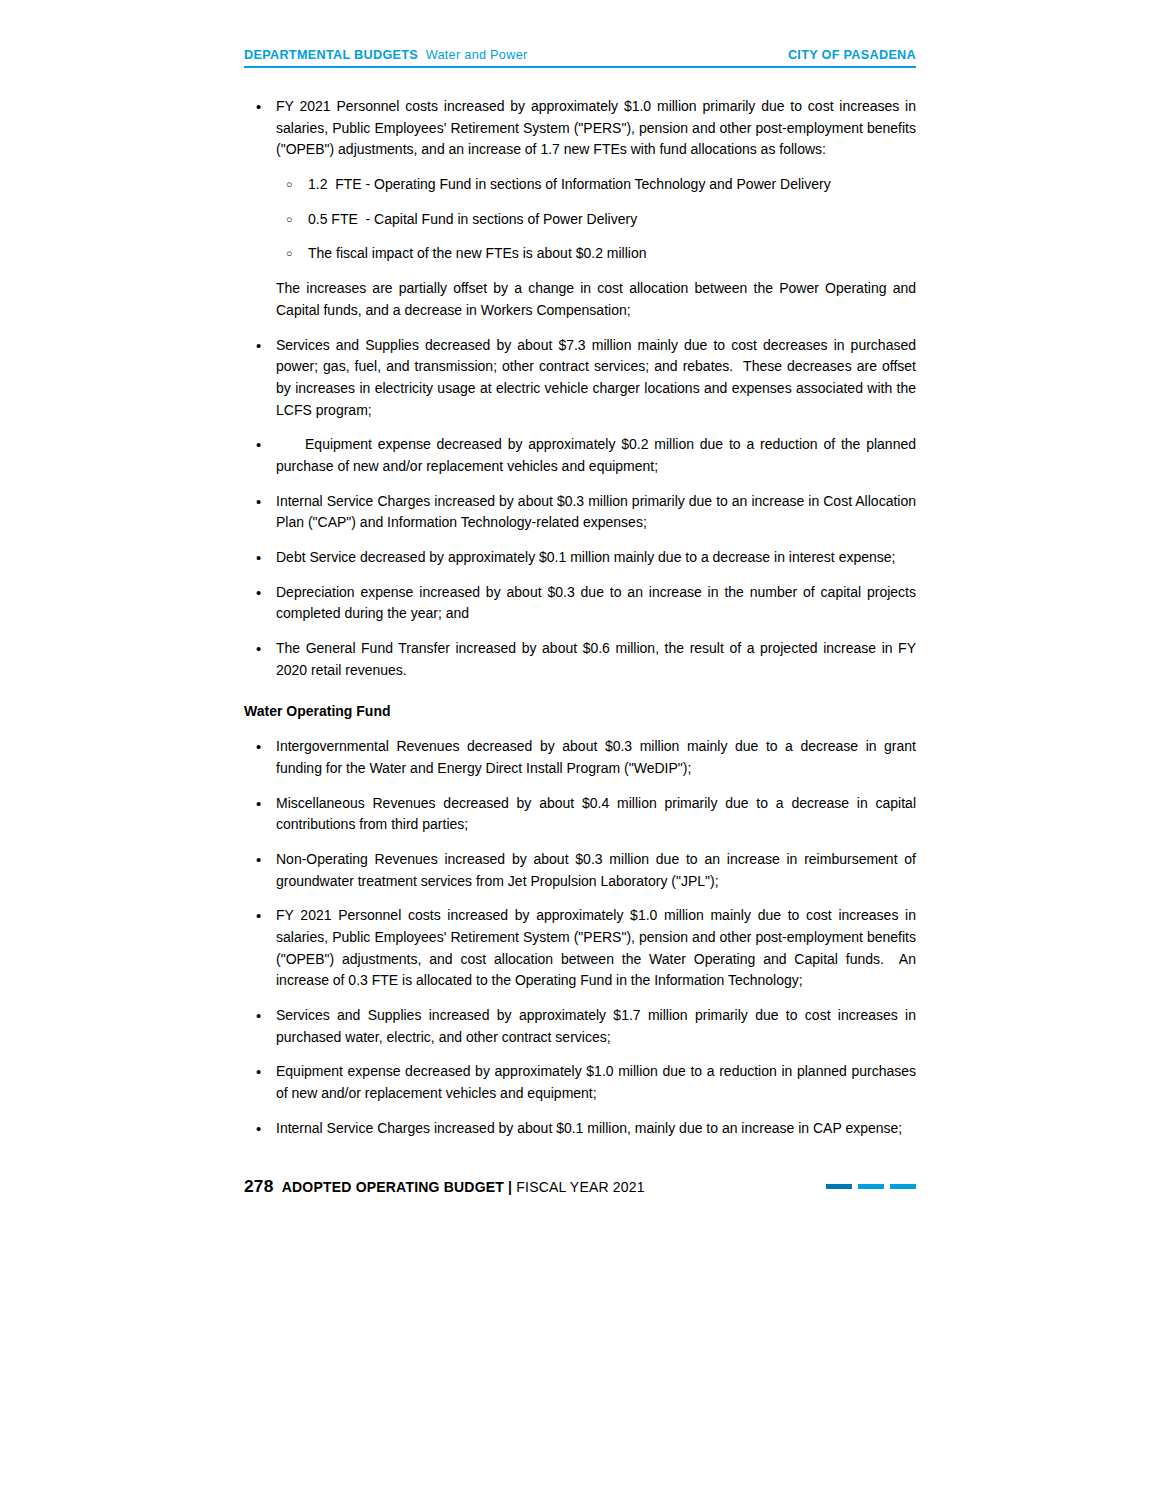DEPARTMENTAL BUDGETS Water and Power
CITY OF PASADENA
FY 2021 Personnel costs increased by approximately $1.0 million primarily due to cost increases in salaries, Public Employees' Retirement System ("PERS"), pension and other post-employment benefits ("OPEB") adjustments, and an increase of 1.7 new FTEs with fund allocations as follows:
1.2 FTE - Operating Fund in sections of Information Technology and Power Delivery
0.5 FTE - Capital Fund in sections of Power Delivery
The fiscal impact of the new FTEs is about $0.2 million
The increases are partially offset by a change in cost allocation between the Power Operating and Capital funds, and a decrease in Workers Compensation;
Services and Supplies decreased by about $7.3 million mainly due to cost decreases in purchased power; gas, fuel, and transmission; other contract services; and rebates. These decreases are offset by increases in electricity usage at electric vehicle charger locations and expenses associated with the LCFS program;
Equipment expense decreased by approximately $0.2 million due to a reduction of the planned purchase of new and/or replacement vehicles and equipment;
Internal Service Charges increased by about $0.3 million primarily due to an increase in Cost Allocation Plan ("CAP") and Information Technology-related expenses;
Debt Service decreased by approximately $0.1 million mainly due to a decrease in interest expense;
Depreciation expense increased by about $0.3 due to an increase in the number of capital projects completed during the year; and
The General Fund Transfer increased by about $0.6 million, the result of a projected increase in FY 2020 retail revenues.
Water Operating Fund
Intergovernmental Revenues decreased by about $0.3 million mainly due to a decrease in grant funding for the Water and Energy Direct Install Program ("WeDIP");
Miscellaneous Revenues decreased by about $0.4 million primarily due to a decrease in capital contributions from third parties;
Non-Operating Revenues increased by about $0.3 million due to an increase in reimbursement of groundwater treatment services from Jet Propulsion Laboratory ("JPL");
FY 2021 Personnel costs increased by approximately $1.0 million mainly due to cost increases in salaries, Public Employees' Retirement System ("PERS"), pension and other post-employment benefits ("OPEB") adjustments, and cost allocation between the Water Operating and Capital funds. An increase of 0.3 FTE is allocated to the Operating Fund in the Information Technology;
Services and Supplies increased by approximately $1.7 million primarily due to cost increases in purchased water, electric, and other contract services;
Equipment expense decreased by approximately $1.0 million due to a reduction in planned purchases of new and/or replacement vehicles and equipment;
Internal Service Charges increased by about $0.1 million, mainly due to an increase in CAP expense;
278 ADOPTED OPERATING BUDGET | FISCAL YEAR 2021